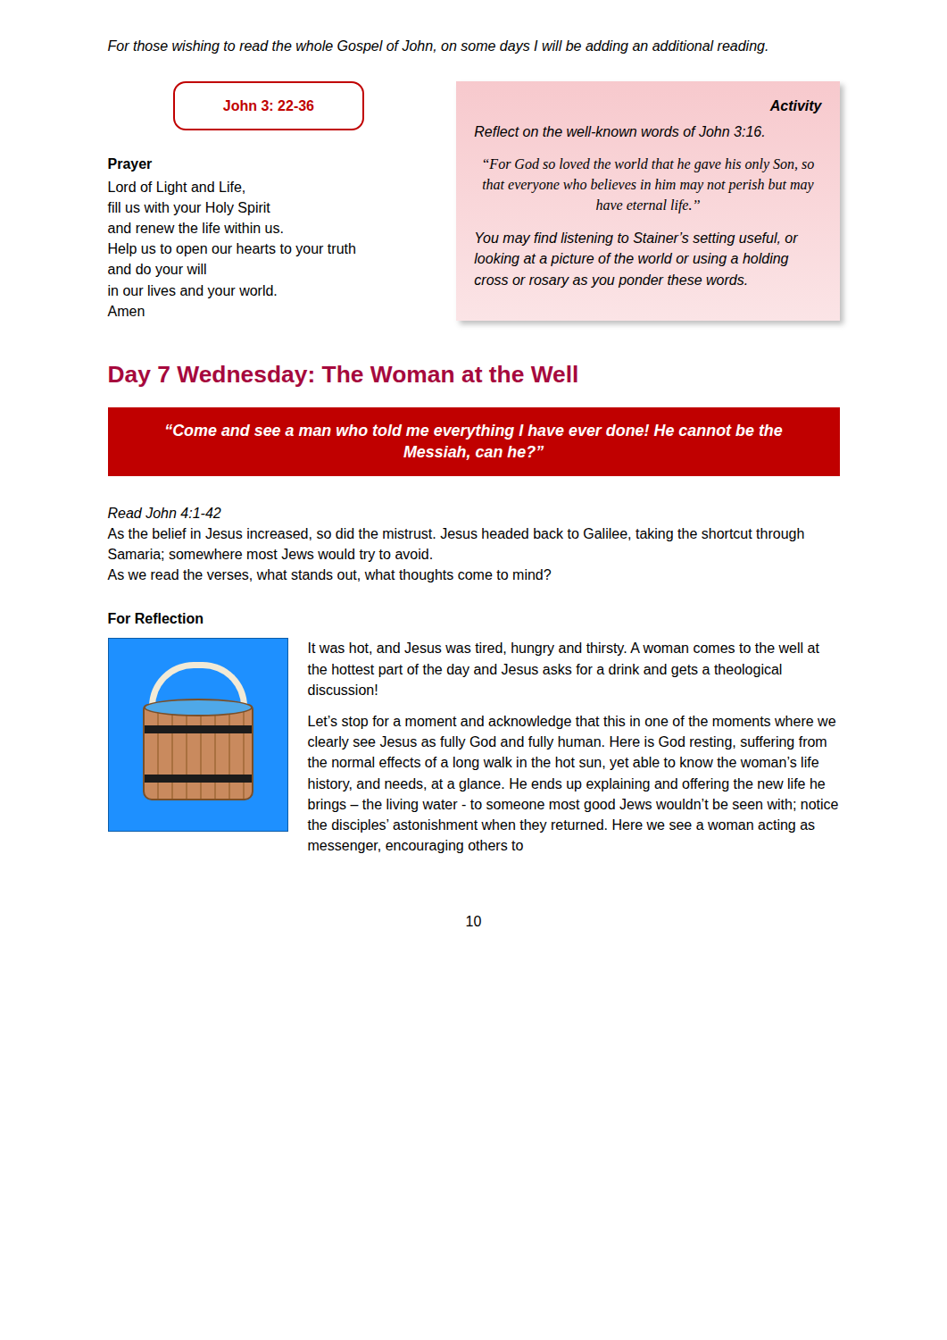For those wishing to read the whole Gospel of John, on some days I will be adding an additional reading.
John 3: 22-36
Prayer
Lord of Light and Life,
fill us with your Holy Spirit
and renew the life within us.
Help us to open our hearts to your truth
and do your will
in our lives and your world.
Amen
Activity
Reflect on the well-known words of John 3:16.
“For God so loved the world that he gave his only Son, so that everyone who believes in him may not perish but may have eternal life.’’
You may find listening to Stainer’s setting useful, or looking at a picture of the world or using a holding cross or rosary as you ponder these words.
Day 7 Wednesday: The Woman at the Well
“Come and see a man who told me everything I have ever done! He cannot be the Messiah, can he?”
Read John 4:1-42
As the belief in Jesus increased, so did the mistrust. Jesus headed back to Galilee, taking the shortcut through Samaria; somewhere most Jews would try to avoid.
As we read the verses, what stands out, what thoughts come to mind?
For Reflection
It was hot, and Jesus was tired, hungry and thirsty. A woman comes to the well at the hottest part of the day and Jesus asks for a drink and gets a theological discussion!
Let’s stop for a moment and acknowledge that this in one of the moments where we clearly see Jesus as fully God and fully human. Here is God resting, suffering from the normal effects of a long walk in the hot sun, yet able to know the woman’s life history, and needs, at a glance. He ends up explaining and offering the new life he brings – the living water - to someone most good Jews wouldn’t be seen with; notice the disciples’ astonishment when they returned. Here we see a woman acting as messenger, encouraging others to
10